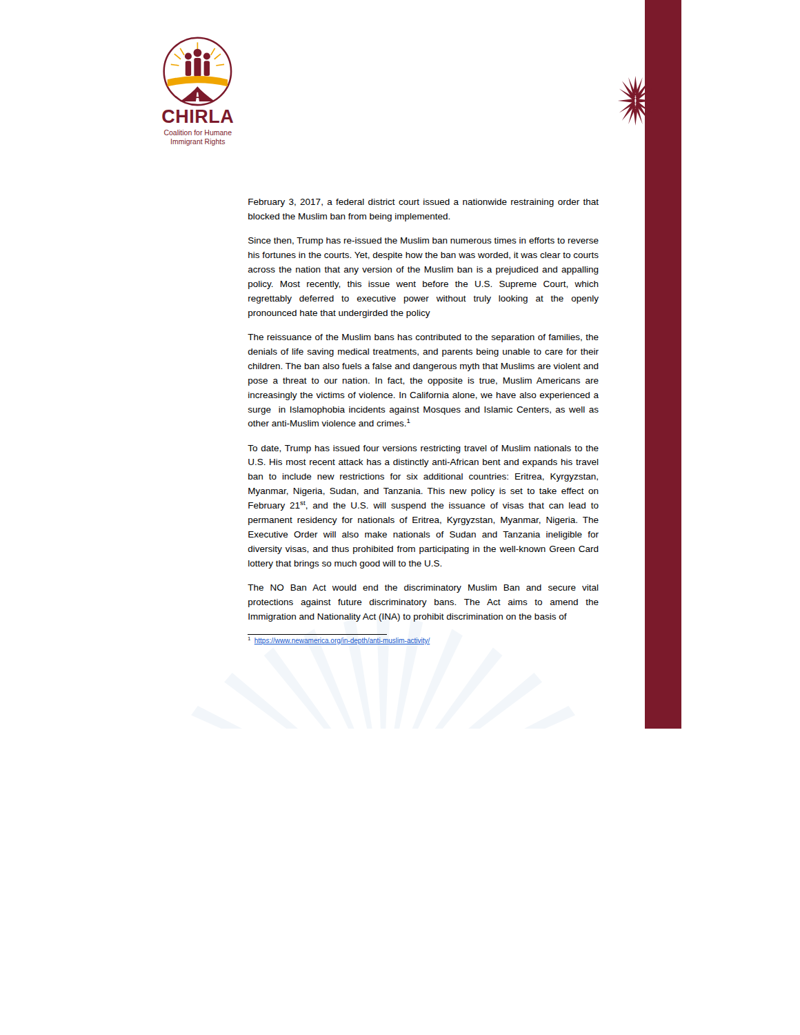CHIRLA
Coalition for Humane
Immigrant Rights
February 3, 2017, a federal district court issued a nationwide restraining order that blocked the Muslim ban from being implemented.
Since then, Trump has re-issued the Muslim ban numerous times in efforts to reverse his fortunes in the courts. Yet, despite how the ban was worded, it was clear to courts across the nation that any version of the Muslim ban is a prejudiced and appalling policy. Most recently, this issue went before the U.S. Supreme Court, which regrettably deferred to executive power without truly looking at the openly pronounced hate that undergirded the policy
The reissuance of the Muslim bans has contributed to the separation of families, the denials of life saving medical treatments, and parents being unable to care for their children. The ban also fuels a false and dangerous myth that Muslims are violent and pose a threat to our nation. In fact, the opposite is true, Muslim Americans are increasingly the victims of violence. In California alone, we have also experienced a surge in Islamophobia incidents against Mosques and Islamic Centers, as well as other anti-Muslim violence and crimes.1
To date, Trump has issued four versions restricting travel of Muslim nationals to the U.S. His most recent attack has a distinctly anti-African bent and expands his travel ban to include new restrictions for six additional countries: Eritrea, Kyrgyzstan, Myanmar, Nigeria, Sudan, and Tanzania. This new policy is set to take effect on February 21st, and the U.S. will suspend the issuance of visas that can lead to permanent residency for nationals of Eritrea, Kyrgyzstan, Myanmar, Nigeria. The Executive Order will also make nationals of Sudan and Tanzania ineligible for diversity visas, and thus prohibited from participating in the well-known Green Card lottery that brings so much good will to the U.S.
The NO Ban Act would end the discriminatory Muslim Ban and secure vital protections against future discriminatory bans. The Act aims to amend the Immigration and Nationality Act (INA) to prohibit discrimination on the basis of
1 https://www.newamerica.org/in-depth/anti-muslim-activity/